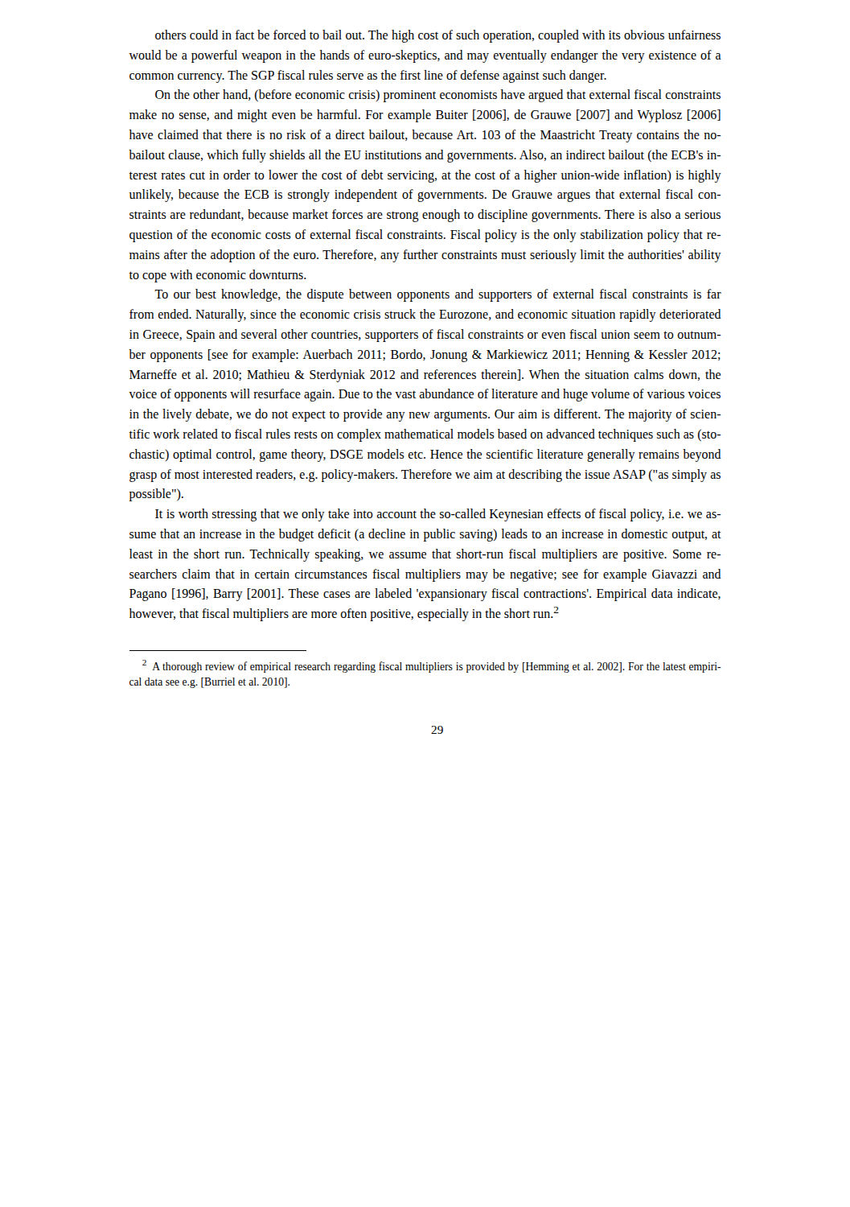others could in fact be forced to bail out. The high cost of such operation, coupled with its obvious unfairness would be a powerful weapon in the hands of euro-skeptics, and may eventually endanger the very existence of a common currency. The SGP fiscal rules serve as the first line of defense against such danger.
On the other hand, (before economic crisis) prominent economists have argued that external fiscal constraints make no sense, and might even be harmful. For example Buiter [2006], de Grauwe [2007] and Wyplosz [2006] have claimed that there is no risk of a direct bailout, because Art. 103 of the Maastricht Treaty contains the no-bailout clause, which fully shields all the EU institutions and governments. Also, an indirect bailout (the ECB's interest rates cut in order to lower the cost of debt servicing, at the cost of a higher union-wide inflation) is highly unlikely, because the ECB is strongly independent of governments. De Grauwe argues that external fiscal constraints are redundant, because market forces are strong enough to discipline governments. There is also a serious question of the economic costs of external fiscal constraints. Fiscal policy is the only stabilization policy that remains after the adoption of the euro. Therefore, any further constraints must seriously limit the authorities' ability to cope with economic downturns.
To our best knowledge, the dispute between opponents and supporters of external fiscal constraints is far from ended. Naturally, since the economic crisis struck the Eurozone, and economic situation rapidly deteriorated in Greece, Spain and several other countries, supporters of fiscal constraints or even fiscal union seem to outnumber opponents [see for example: Auerbach 2011; Bordo, Jonung & Markiewicz 2011; Henning & Kessler 2012; Marneffe et al. 2010; Mathieu & Sterdyniak 2012 and references therein]. When the situation calms down, the voice of opponents will resurface again. Due to the vast abundance of literature and huge volume of various voices in the lively debate, we do not expect to provide any new arguments. Our aim is different. The majority of scientific work related to fiscal rules rests on complex mathematical models based on advanced techniques such as (stochastic) optimal control, game theory, DSGE models etc. Hence the scientific literature generally remains beyond grasp of most interested readers, e.g. policy-makers. Therefore we aim at describing the issue ASAP ("as simply as possible").
It is worth stressing that we only take into account the so-called Keynesian effects of fiscal policy, i.e. we assume that an increase in the budget deficit (a decline in public saving) leads to an increase in domestic output, at least in the short run. Technically speaking, we assume that short-run fiscal multipliers are positive. Some researchers claim that in certain circumstances fiscal multipliers may be negative; see for example Giavazzi and Pagano [1996], Barry [2001]. These cases are labeled 'expansionary fiscal contractions'. Empirical data indicate, however, that fiscal multipliers are more often positive, especially in the short run.2
2 A thorough review of empirical research regarding fiscal multipliers is provided by [Hemming et al. 2002]. For the latest empirical data see e.g. [Burriel et al. 2010].
29